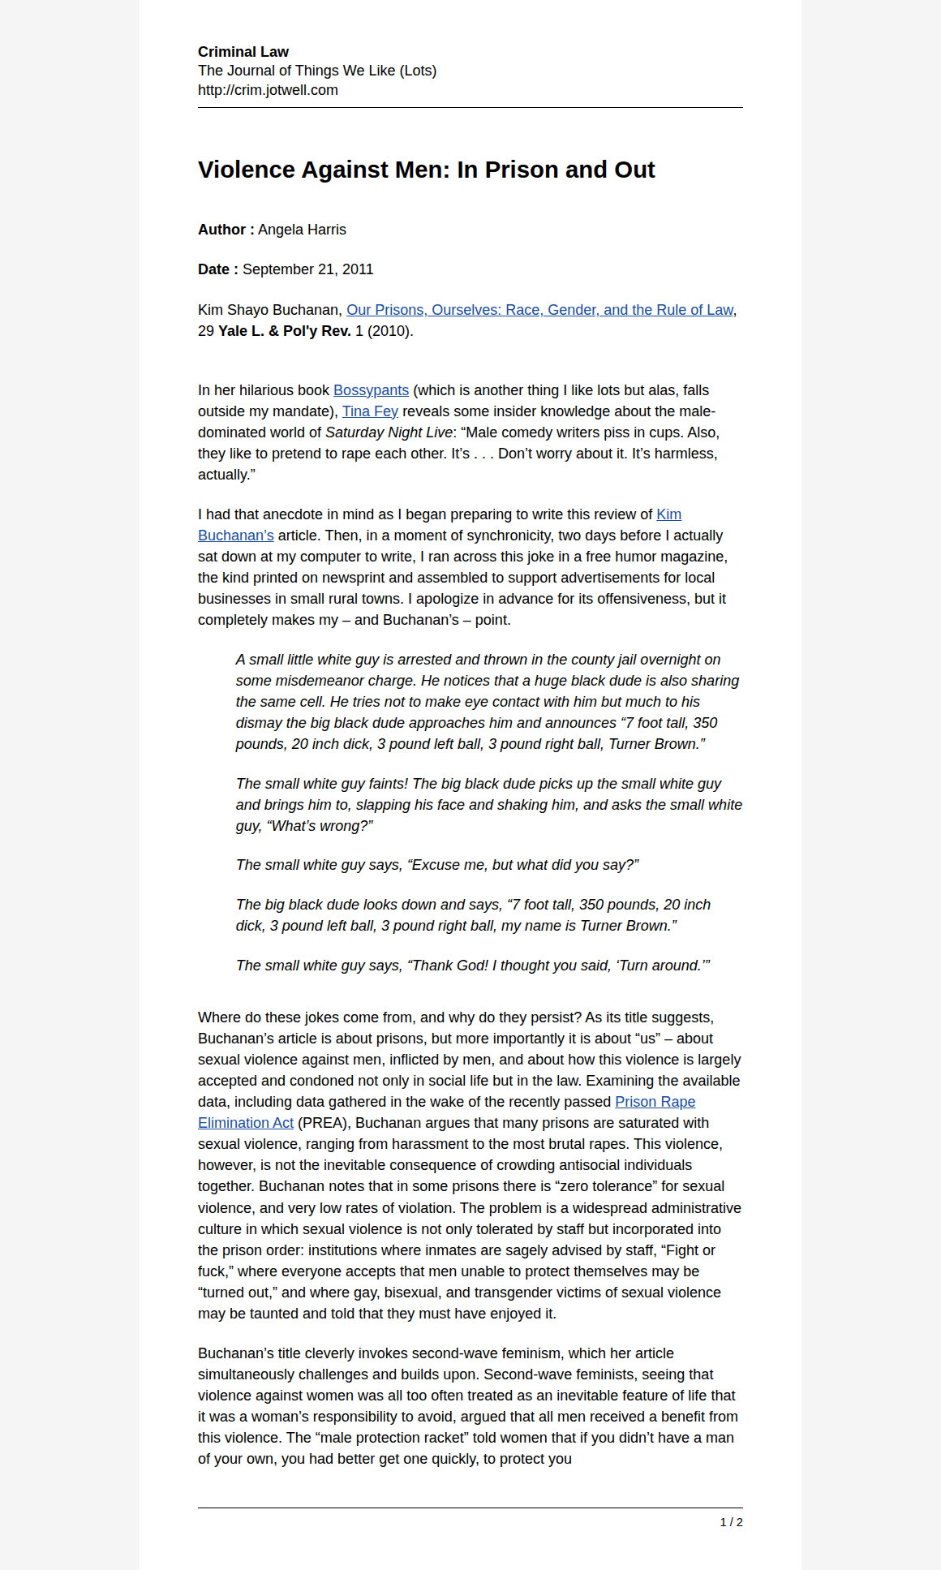Criminal Law
The Journal of Things We Like (Lots)
http://crim.jotwell.com
Violence Against Men: In Prison and Out
Author : Angela Harris
Date : September 21, 2011
Kim Shayo Buchanan, Our Prisons, Ourselves: Race, Gender, and the Rule of Law, 29 Yale L. & Pol'y Rev. 1 (2010).
In her hilarious book Bossypants (which is another thing I like lots but alas, falls outside my mandate), Tina Fey reveals some insider knowledge about the male-dominated world of Saturday Night Live: “Male comedy writers piss in cups. Also, they like to pretend to rape each other. It’s . . . Don’t worry about it. It’s harmless, actually.”
I had that anecdote in mind as I began preparing to write this review of Kim Buchanan’s article. Then, in a moment of synchronicity, two days before I actually sat down at my computer to write, I ran across this joke in a free humor magazine, the kind printed on newsprint and assembled to support advertisements for local businesses in small rural towns. I apologize in advance for its offensiveness, but it completely makes my – and Buchanan’s – point.
A small little white guy is arrested and thrown in the county jail overnight on some misdemeanor charge. He notices that a huge black dude is also sharing the same cell. He tries not to make eye contact with him but much to his dismay the big black dude approaches him and announces “7 foot tall, 350 pounds, 20 inch dick, 3 pound left ball, 3 pound right ball, Turner Brown.”
The small white guy faints! The big black dude picks up the small white guy and brings him to, slapping his face and shaking him, and asks the small white guy, “What’s wrong?”
The small white guy says, “Excuse me, but what did you say?”
The big black dude looks down and says, “7 foot tall, 350 pounds, 20 inch dick, 3 pound left ball, 3 pound right ball, my name is Turner Brown.”
The small white guy says, “Thank God! I thought you said, ‘Turn around.’”
Where do these jokes come from, and why do they persist? As its title suggests, Buchanan’s article is about prisons, but more importantly it is about “us” – about sexual violence against men, inflicted by men, and about how this violence is largely accepted and condoned not only in social life but in the law. Examining the available data, including data gathered in the wake of the recently passed Prison Rape Elimination Act (PREA), Buchanan argues that many prisons are saturated with sexual violence, ranging from harassment to the most brutal rapes. This violence, however, is not the inevitable consequence of crowding antisocial individuals together. Buchanan notes that in some prisons there is “zero tolerance” for sexual violence, and very low rates of violation. The problem is a widespread administrative culture in which sexual violence is not only tolerated by staff but incorporated into the prison order: institutions where inmates are sagely advised by staff, “Fight or fuck,” where everyone accepts that men unable to protect themselves may be “turned out,” and where gay, bisexual, and transgender victims of sexual violence may be taunted and told that they must have enjoyed it.
Buchanan’s title cleverly invokes second-wave feminism, which her article simultaneously challenges and builds upon. Second-wave feminists, seeing that violence against women was all too often treated as an inevitable feature of life that it was a woman’s responsibility to avoid, argued that all men received a benefit from this violence. The “male protection racket” told women that if you didn’t have a man of your own, you had better get one quickly, to protect you
1 / 2